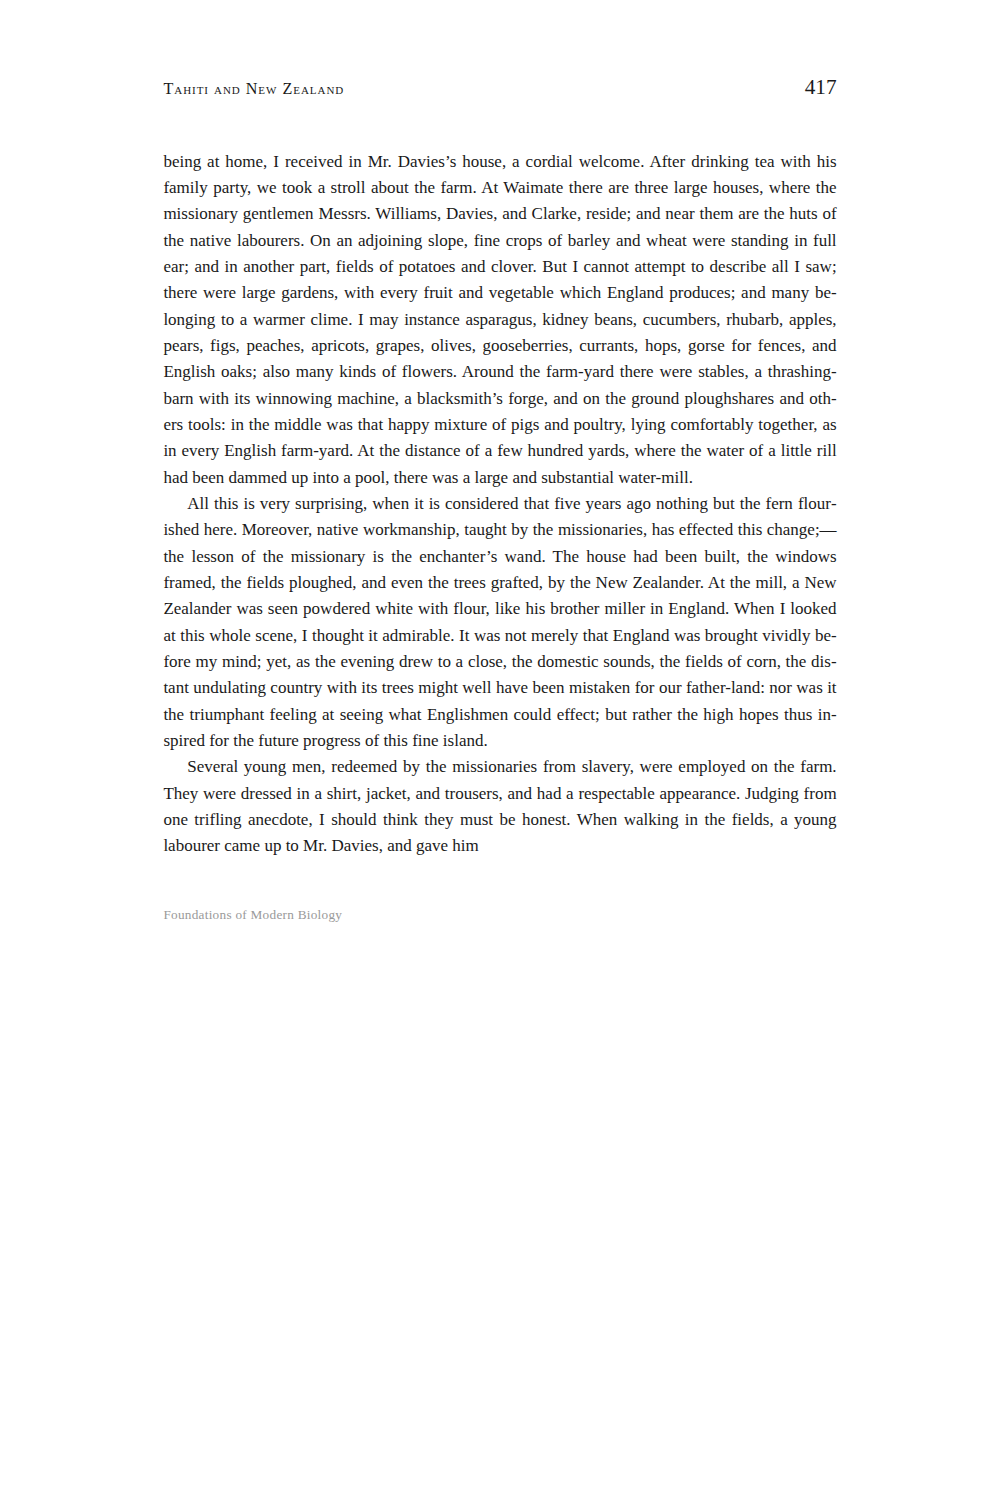Tahiti and New Zealand 417
being at home, I received in Mr. Davies’s house, a cordial welcome. After drinking tea with his family party, we took a stroll about the farm. At Waimate there are three large houses, where the missionary gentlemen Messrs. Williams, Davies, and Clarke, reside; and near them are the huts of the native labourers. On an adjoining slope, fine crops of barley and wheat were standing in full ear; and in another part, fields of potatoes and clover. But I cannot attempt to describe all I saw; there were large gardens, with every fruit and vegetable which England produces; and many belonging to a warmer clime. I may instance asparagus, kidney beans, cucumbers, rhubarb, apples, pears, figs, peaches, apricots, grapes, olives, gooseberries, currants, hops, gorse for fences, and English oaks; also many kinds of flowers. Around the farm-yard there were stables, a thrashing-barn with its winnowing machine, a blacksmith’s forge, and on the ground ploughshares and others tools: in the middle was that happy mixture of pigs and poultry, lying comfortably together, as in every English farm-yard. At the distance of a few hundred yards, where the water of a little rill had been dammed up into a pool, there was a large and substantial water-mill.
All this is very surprising, when it is considered that five years ago nothing but the fern flourished here. Moreover, native workmanship, taught by the missionaries, has effected this change;—the lesson of the missionary is the enchanter’s wand. The house had been built, the windows framed, the fields ploughed, and even the trees grafted, by the New Zealander. At the mill, a New Zealander was seen powdered white with flour, like his brother miller in England. When I looked at this whole scene, I thought it admirable. It was not merely that England was brought vividly before my mind; yet, as the evening drew to a close, the domestic sounds, the fields of corn, the distant undulating country with its trees might well have been mistaken for our father-land: nor was it the triumphant feeling at seeing what Englishmen could effect; but rather the high hopes thus inspired for the future progress of this fine island.
Several young men, redeemed by the missionaries from slavery, were employed on the farm. They were dressed in a shirt, jacket, and trousers, and had a respectable appearance. Judging from one trifling anecdote, I should think they must be honest. When walking in the fields, a young labourer came up to Mr. Davies, and gave him
Foundations of Modern Biology